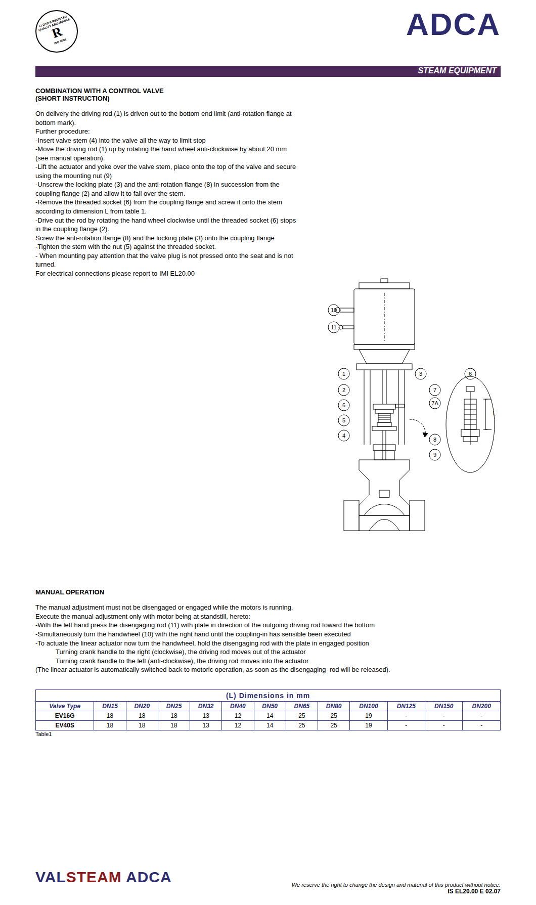LLOYD'S REGISTER QUALITY ASSURANCE
R
ISO 9001
ADCA
STEAM EQUIPMENT
COMBINATION WITH A CONTROL VALVE
(short instruction)
On delivery the driving rod (1) is driven out to the bottom end limit (anti-rotation flange at bottom mark).
Further procedure:
-Insert valve stem (4) into the valve all the way to limit stop
-Move the driving rod (1) up by rotating the hand wheel anti-clockwise by about 20 mm (see manual operation).
-Lift the actuator and yoke over the valve stem, place onto the top of the valve and secure using the mounting nut (9)
-Unscrew the locking plate (3) and the anti-rotation flange (8) in succession from the coupling flange (2) and allow it to fall over the stem.
-Remove the threaded socket (6) from the coupling flange and screw it onto the stem according to dimension L from table 1.
-Drive out the rod by rotating the hand wheel clockwise until the threaded socket (6) stops in the coupling flange (2).
Screw the anti-rotation flange (8) and the locking plate (3) onto the coupling flange
-Tighten the stem with the nut (5) against the threaded socket.
- When mounting pay attention that the valve plug is not pressed onto the seat and is not turned.
For electrical connections please report to IMI EL20.00
10 11 1 2 6 5 4 3 7 7A 8 9 6 L
MANUAL OPERATION
The manual adjustment must not be disengaged or engaged while the motors is running.
Execute the manual adjustment only with motor being at standstill, hereto:
-With the left hand press the disengaging rod (11) with plate in direction of the outgoing driving rod toward the bottom
-Simultaneously turn the handwheel (10) with the right hand until the coupling-in has sensible been executed
-To actuate the linear actuator now turn the handwheel, hold the disengaging rod with the plate in engaged position
Turning crank handle to the right (clockwise), the driving rod moves out of the actuator
Turning crank handle to the left (anti-clockwise), the driving rod moves into the actuator
(The linear actuator is automatically switched back to motoric operation, as soon as the disengaging rod will be released).
| (L) Dimensions in mm |
| --- |
| Valve Type | DN15 | DN20 | DN25 | DN32 | DN40 | DN50 | DN65 | DN80 | DN100 | DN125 | DN150 | DN200 |
| EV16G | 18 | 18 | 18 | 13 | 12 | 14 | 25 | 25 | 19 | - | - | - |
| EV40S | 18 | 18 | 18 | 13 | 12 | 14 | 25 | 25 | 19 | - | - | - |
Table1
VAL STEAM ADCA
We reserve the right to change the design and material of this product without notice.
IS EL20.00 E 02.07